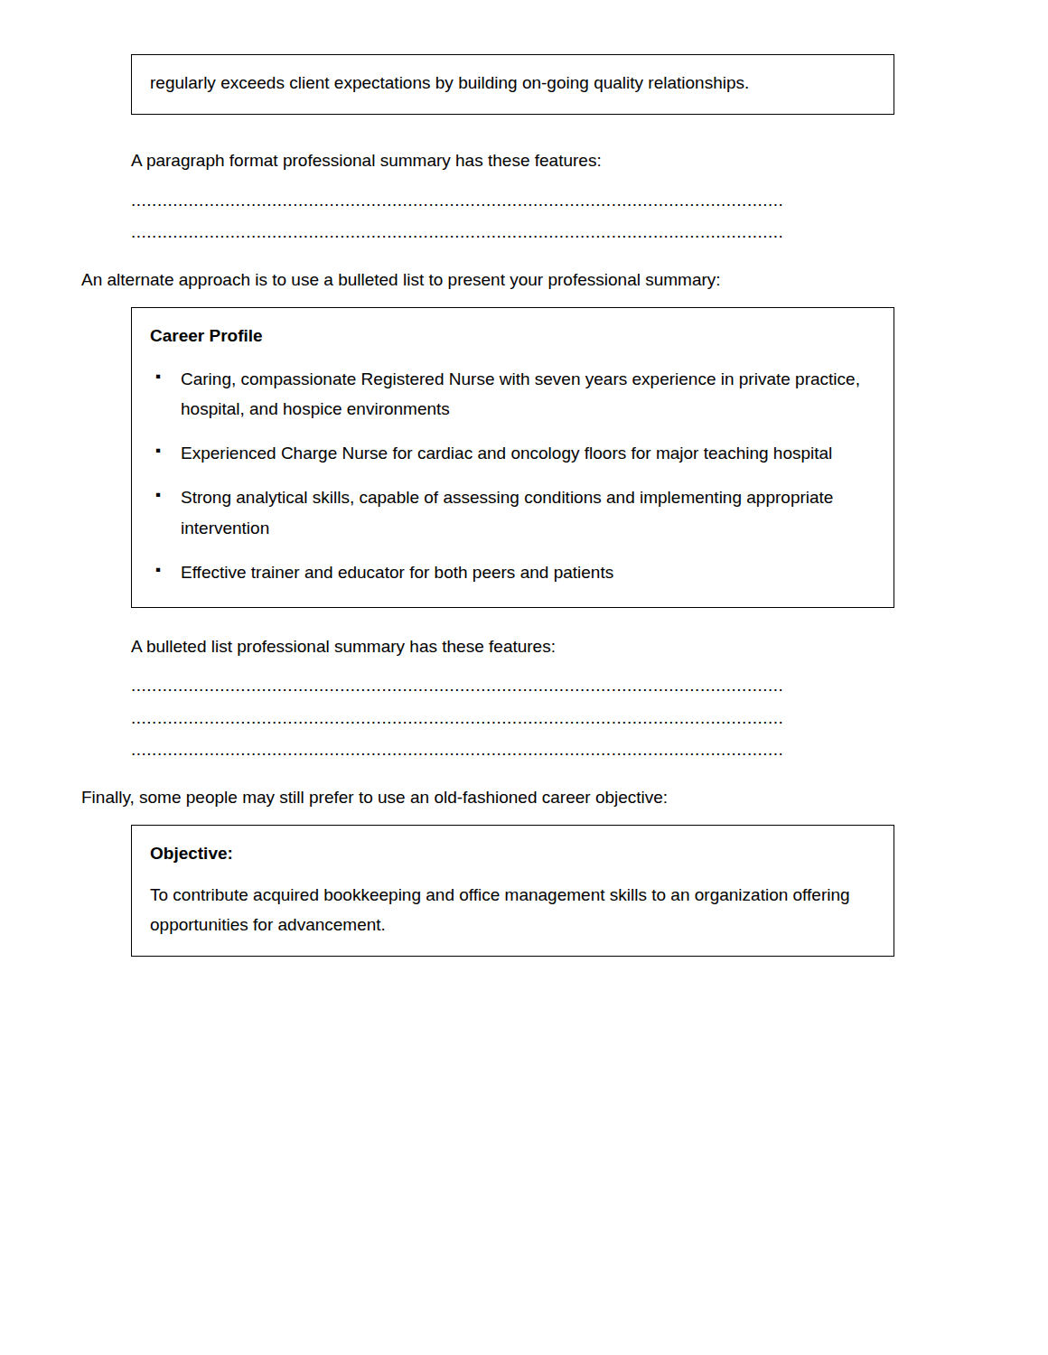regularly exceeds client expectations by building on-going quality relationships.
A paragraph format professional summary has these features:
.............................................................................................................................
.............................................................................................................................
An alternate approach is to use a bulleted list to present your professional summary:
Career Profile
Caring, compassionate Registered Nurse with seven years experience in private practice, hospital, and hospice environments
Experienced Charge Nurse for cardiac and oncology floors for major teaching hospital
Strong analytical skills, capable of assessing conditions and implementing appropriate intervention
Effective trainer and educator for both peers and patients
A bulleted list professional summary has these features:
.............................................................................................................................
.............................................................................................................................
.............................................................................................................................
Finally, some people may still prefer to use an old-fashioned career objective:
Objective:
To contribute acquired bookkeeping and office management skills to an organization offering opportunities for advancement.